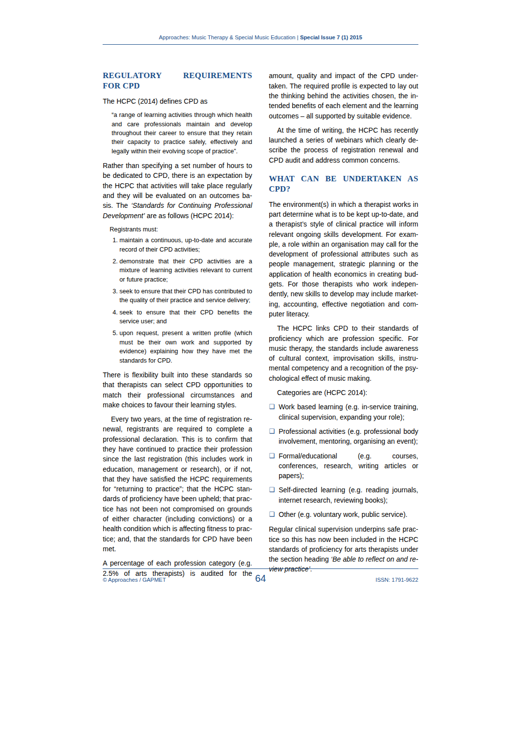Approaches: Music Therapy & Special Music Education | Special Issue 7 (1) 2015
Regulatory requirements for CPD
The HCPC (2014) defines CPD as
“a range of learning activities through which health and care professionals maintain and develop throughout their career to ensure that they retain their capacity to practice safely, effectively and legally within their evolving scope of practice”.
Rather than specifying a set number of hours to be dedicated to CPD, there is an expectation by the HCPC that activities will take place regularly and they will be evaluated on an outcomes basis. The ‘Standards for Continuing Professional Development’ are as follows (HCPC 2014):
Registrants must:
maintain a continuous, up-to-date and accurate record of their CPD activities;
demonstrate that their CPD activities are a mixture of learning activities relevant to current or future practice;
seek to ensure that their CPD has contributed to the quality of their practice and service delivery;
seek to ensure that their CPD benefits the service user; and
upon request, present a written profile (which must be their own work and supported by evidence) explaining how they have met the standards for CPD.
There is flexibility built into these standards so that therapists can select CPD opportunities to match their professional circumstances and make choices to favour their learning styles.
Every two years, at the time of registration renewal, registrants are required to complete a professional declaration. This is to confirm that they have continued to practice their profession since the last registration (this includes work in education, management or research), or if not, that they have satisfied the HCPC requirements for “returning to practice”; that the HCPC standards of proficiency have been upheld; that practice has not been not compromised on grounds of either character (including convictions) or a health condition which is affecting fitness to practice; and, that the standards for CPD have been met.
A percentage of each profession category (e.g. 2.5% of arts therapists) is audited for the amount, quality and impact of the CPD undertaken. The required profile is expected to lay out the thinking behind the activities chosen, the intended benefits of each element and the learning outcomes – all supported by suitable evidence.
At the time of writing, the HCPC has recently launched a series of webinars which clearly describe the process of registration renewal and CPD audit and address common concerns.
What can be undertaken as CPD?
The environment(s) in which a therapist works in part determine what is to be kept up-to-date, and a therapist’s style of clinical practice will inform relevant ongoing skills development. For example, a role within an organisation may call for the development of professional attributes such as people management, strategic planning or the application of health economics in creating budgets. For those therapists who work independently, new skills to develop may include marketing, accounting, effective negotiation and computer literacy.
The HCPC links CPD to their standards of proficiency which are profession specific. For music therapy, the standards include awareness of cultural context, improvisation skills, instrumental competency and a recognition of the psychological effect of music making.
Categories are (HCPC 2014):
Work based learning (e.g. in-service training, clinical supervision, expanding your role);
Professional activities (e.g. professional body involvement, mentoring, organising an event);
Formal/educational (e.g. courses, conferences, research, writing articles or papers);
Self-directed learning (e.g. reading journals, internet research, reviewing books);
Other (e.g. voluntary work, public service).
Regular clinical supervision underpins safe practice so this has now been included in the HCPC standards of proficiency for arts therapists under the section heading ‘Be able to reflect on and review practice’.
© Approaches / GAPMET
64
ISSN: 1791-9622